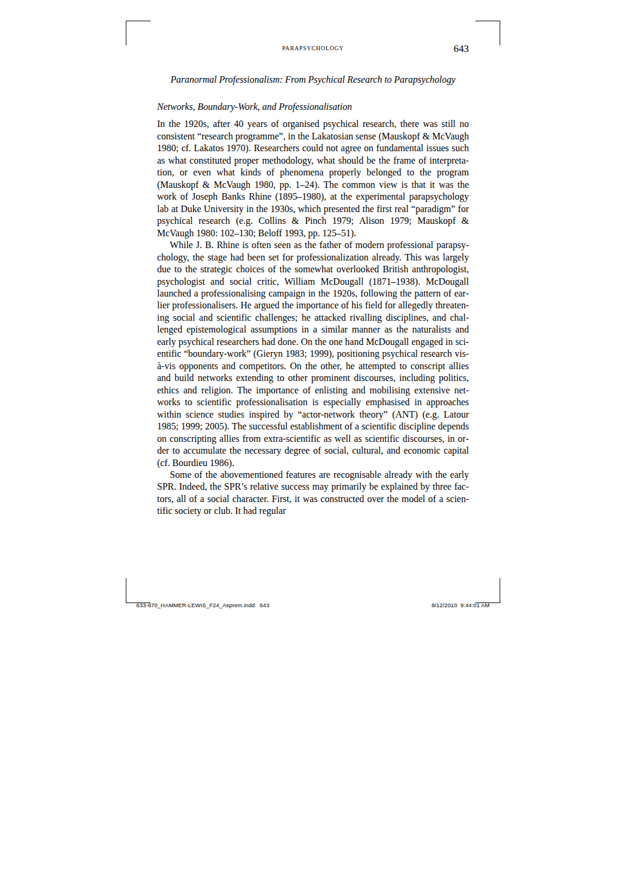parapsychology 643
Paranormal Professionalism: From Psychical Research to Parapsychology
Networks, Boundary-Work, and Professionalisation
In the 1920s, after 40 years of organised psychical research, there was still no consistent “research programme”, in the Lakatosian sense (Mauskopf & McVaugh 1980; cf. Lakatos 1970). Researchers could not agree on fundamental issues such as what constituted proper methodology, what should be the frame of interpretation, or even what kinds of phenomena properly belonged to the program (Mauskopf & McVaugh 1980, pp. 1–24). The common view is that it was the work of Joseph Banks Rhine (1895–1980), at the experimental parapsychology lab at Duke University in the 1930s, which presented the first real “paradigm” for psychical research (e.g. Collins & Pinch 1979; Alison 1979; Mauskopf & McVaugh 1980: 102–130; Beloff 1993, pp. 125–51).
While J. B. Rhine is often seen as the father of modern professional parapsychology, the stage had been set for professionalization already. This was largely due to the strategic choices of the somewhat overlooked British anthropologist, psychologist and social critic, William McDougall (1871–1938). McDougall launched a professionalising campaign in the 1920s, following the pattern of earlier professionalisers. He argued the importance of his field for allegedly threatening social and scientific challenges; he attacked rivalling disciplines, and challenged epistemological assumptions in a similar manner as the naturalists and early psychical researchers had done. On the one hand McDougall engaged in scientific “boundary-work” (Gieryn 1983; 1999), positioning psychical research vis-à-vis opponents and competitors. On the other, he attempted to conscript allies and build networks extending to other prominent discourses, including politics, ethics and religion. The importance of enlisting and mobilising extensive networks to scientific professionalisation is especially emphasised in approaches within science studies inspired by “actor-network theory” (ANT) (e.g. Latour 1985; 1999; 2005). The successful establishment of a scientific discipline depends on conscripting allies from extra-scientific as well as scientific discourses, in order to accumulate the necessary degree of social, cultural, and economic capital (cf. Bourdieu 1986).
Some of the abovementioned features are recognisable already with the early SPR. Indeed, the SPR’s relative success may primarily be explained by three factors, all of a social character. First, it was constructed over the model of a scientific society or club. It had regular
633-670_HAMMER-LEWIS_F24_Asprem.indd 643 8/12/2010 9:44:01 AM